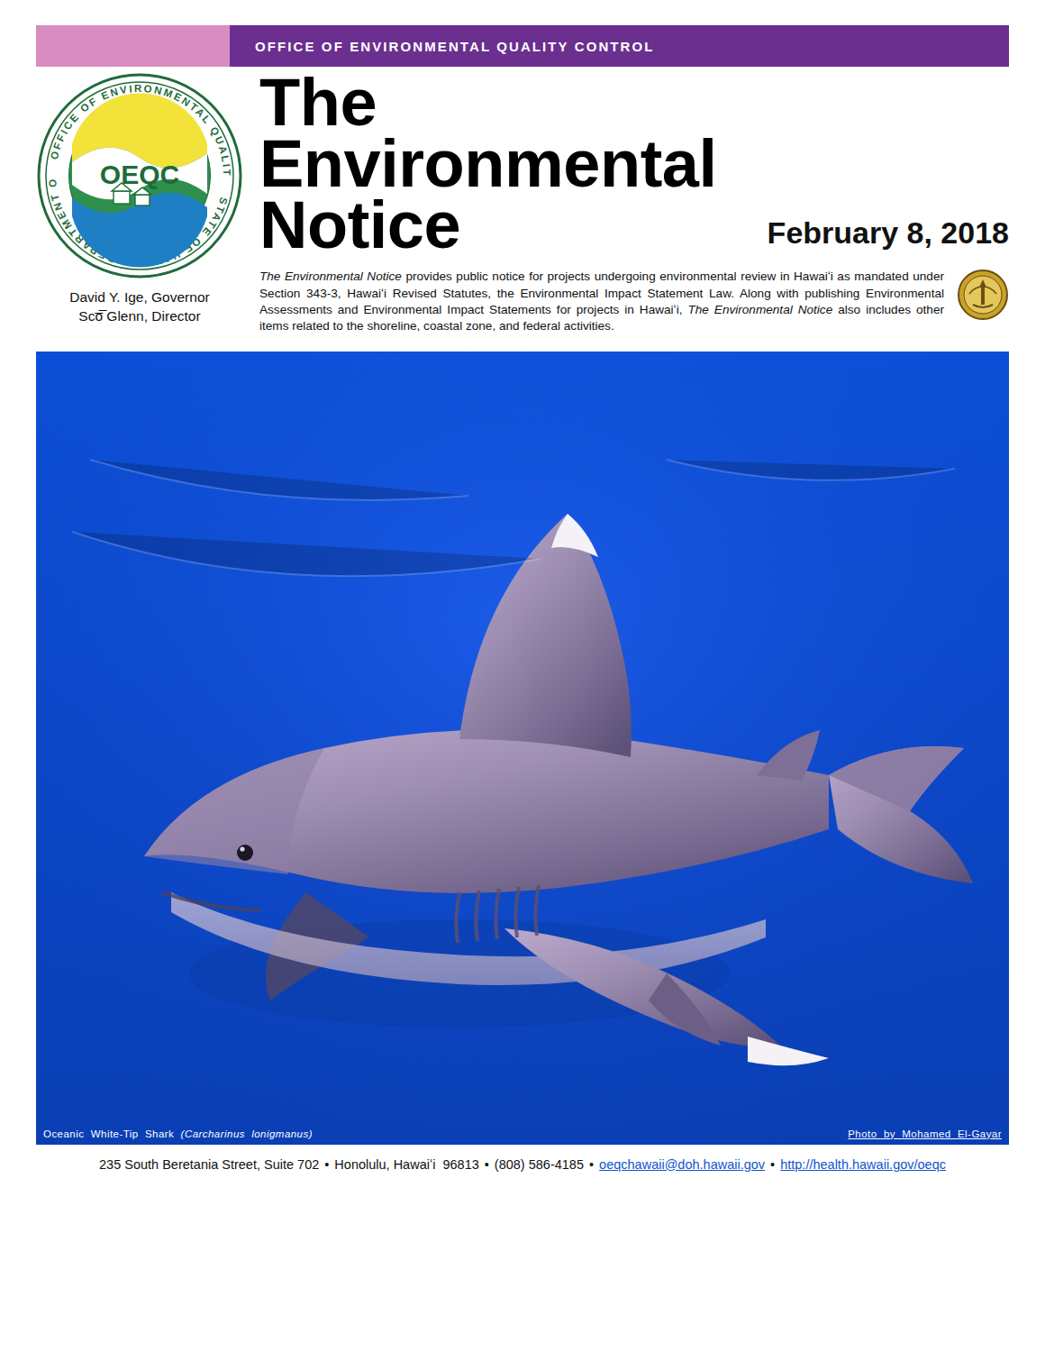OFFICE OF ENVIRONMENTAL QUALITY CONTROL
OFFICE OF ENVIRONMENTAL QUALITY CONTROL STATE OF HAWAII · DEPARTMENT OF HEALTH OEQC
David Y. Ige, Governor
Sco̅̅ Glenn, Director
The
Environmental
Notice
February 8, 2018
The Environmental Notice provides public notice for projects undergoing environmental review in Hawaiʻi as mandated under Section 343-3, Hawaiʻi Revised Statutes, the Environmental Impact Statement Law. Along with publishing Environmental Assessments and Environmental Impact Statements for projects in Hawaiʻi, The Environmental Notice also includes other items related to the shoreline, coastal zone, and federal activities.
Oceanic White-Tip Shark (Carcharinus lonigmanus) Photo by Mohamed El-Gayar
235 South Beretania Street, Suite 702•Honolulu, Hawaiʻi 96813•(808) 586-4185•oeqchawaii@doh.hawaii.gov•http://health.hawaii.gov/oeqc